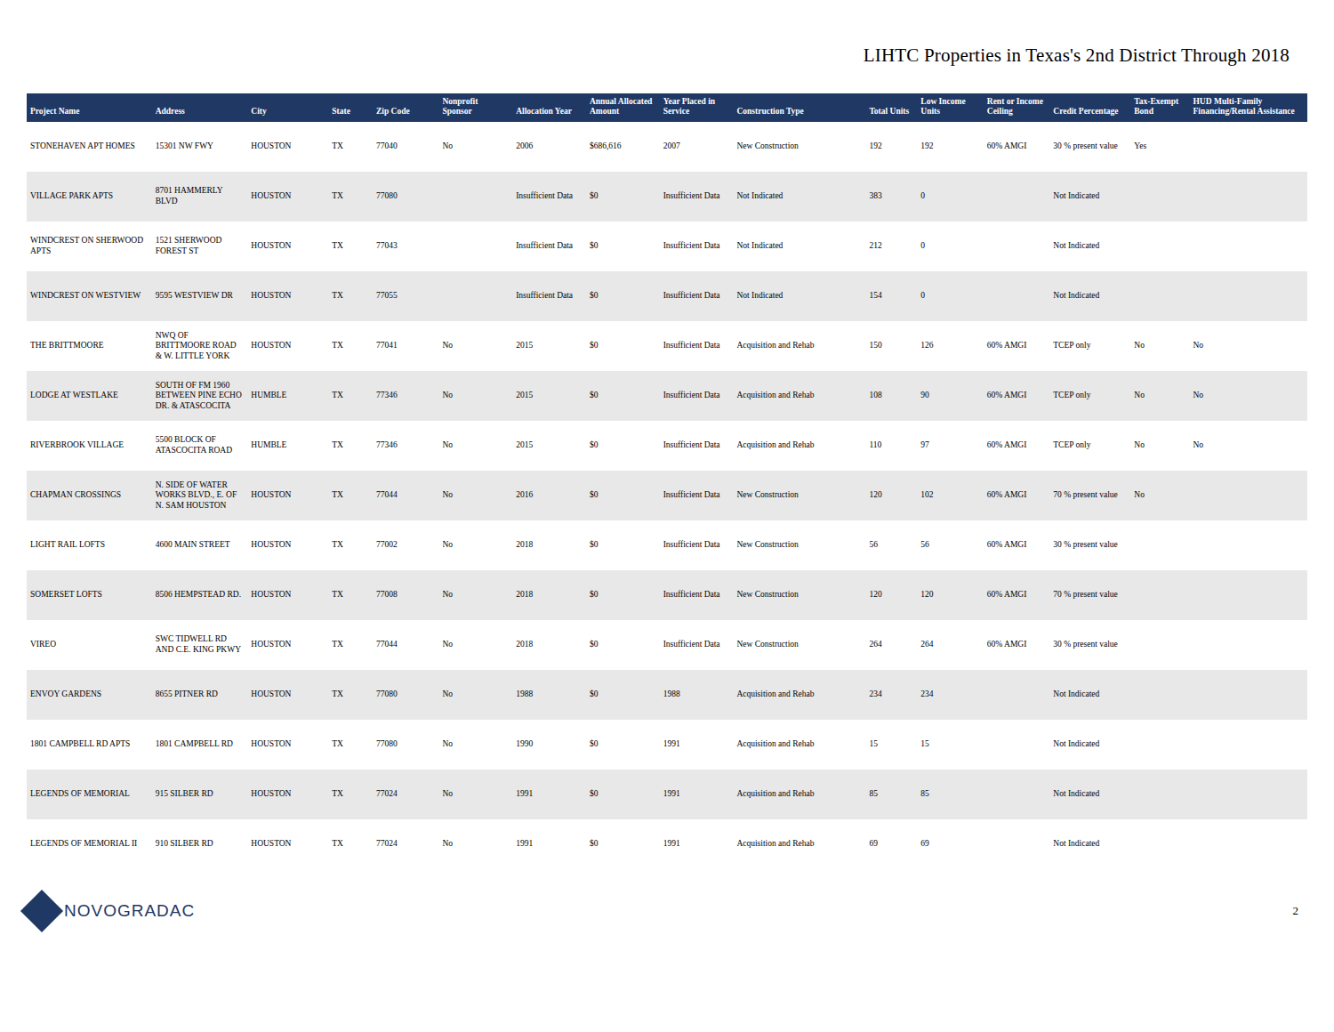LIHTC Properties in Texas's 2nd District Through 2018
| Project Name | Address | City | State | Zip Code | Nonprofit Sponsor | Allocation Year | Annual Allocated Amount | Year Placed in Service | Construction Type | Total Units | Low Income Units | Rent or Income Ceiling | Credit Percentage | Tax-Exempt Bond | HUD Multi-Family Financing/Rental Assistance |
| --- | --- | --- | --- | --- | --- | --- | --- | --- | --- | --- | --- | --- | --- | --- | --- |
| STONEHAVEN APT HOMES | 15301 NW FWY | HOUSTON | TX | 77040 | No | 2006 | $686,616 | 2007 | New Construction | 192 | 192 | 60% AMGI | 30 % present value | Yes | |
| VILLAGE PARK APTS | 8701 HAMMERLY BLVD | HOUSTON | TX | 77080 | | Insufficient Data | $0 | Insufficient Data | Not Indicated | 383 | 0 | | Not Indicated | | |
| WINDCREST ON SHERWOOD APTS | 1521 SHERWOOD FOREST ST | HOUSTON | TX | 77043 | | Insufficient Data | $0 | Insufficient Data | Not Indicated | 212 | 0 | | Not Indicated | | |
| WINDCREST ON WESTVIEW | 9595 WESTVIEW DR | HOUSTON | TX | 77055 | | Insufficient Data | $0 | Insufficient Data | Not Indicated | 154 | 0 | | Not Indicated | | |
| THE BRITTMOORE | NWQ OF BRITTMOORE ROAD & W. LITTLE YORK | HOUSTON | TX | 77041 | No | 2015 | $0 | Insufficient Data | Acquisition and Rehab | 150 | 126 | 60% AMGI | TCEP only | No | No |
| LODGE AT WESTLAKE | SOUTH OF FM 1960 BETWEEN PINE ECHO DR. & ATASCOCITA | HUMBLE | TX | 77346 | No | 2015 | $0 | Insufficient Data | Acquisition and Rehab | 108 | 90 | 60% AMGI | TCEP only | No | No |
| RIVERBROOK VILLAGE | 5500 BLOCK OF ATASCOCITA ROAD | HUMBLE | TX | 77346 | No | 2015 | $0 | Insufficient Data | Acquisition and Rehab | 110 | 97 | 60% AMGI | TCEP only | No | No |
| CHAPMAN CROSSINGS | N. SIDE OF WATER WORKS BLVD., E. OF N. SAM HOUSTON | HOUSTON | TX | 77044 | No | 2016 | $0 | Insufficient Data | New Construction | 120 | 102 | 60% AMGI | 70 % present value | No | |
| LIGHT RAIL LOFTS | 4600 MAIN STREET | HOUSTON | TX | 77002 | No | 2018 | $0 | Insufficient Data | New Construction | 56 | 56 | 60% AMGI | 30 % present value | | |
| SOMERSET LOFTS | 8506 HEMPSTEAD RD. | HOUSTON | TX | 77008 | No | 2018 | $0 | Insufficient Data | New Construction | 120 | 120 | 60% AMGI | 70 % present value | | |
| VIREO | SWC TIDWELL RD AND C.E. KING PKWY | HOUSTON | TX | 77044 | No | 2018 | $0 | Insufficient Data | New Construction | 264 | 264 | 60% AMGI | 30 % present value | | |
| ENVOY GARDENS | 8655 PITNER RD | HOUSTON | TX | 77080 | No | 1988 | $0 | 1988 | Acquisition and Rehab | 234 | 234 | | Not Indicated | | |
| 1801 CAMPBELL RD APTS | 1801 CAMPBELL RD | HOUSTON | TX | 77080 | No | 1990 | $0 | 1991 | Acquisition and Rehab | 15 | 15 | | Not Indicated | | |
| LEGENDS OF MEMORIAL | 915 SILBER RD | HOUSTON | TX | 77024 | No | 1991 | $0 | 1991 | Acquisition and Rehab | 85 | 85 | | Not Indicated | | |
| LEGENDS OF MEMORIAL II | 910 SILBER RD | HOUSTON | TX | 77024 | No | 1991 | $0 | 1991 | Acquisition and Rehab | 69 | 69 | | Not Indicated | | |
NOVOGRADAC
2